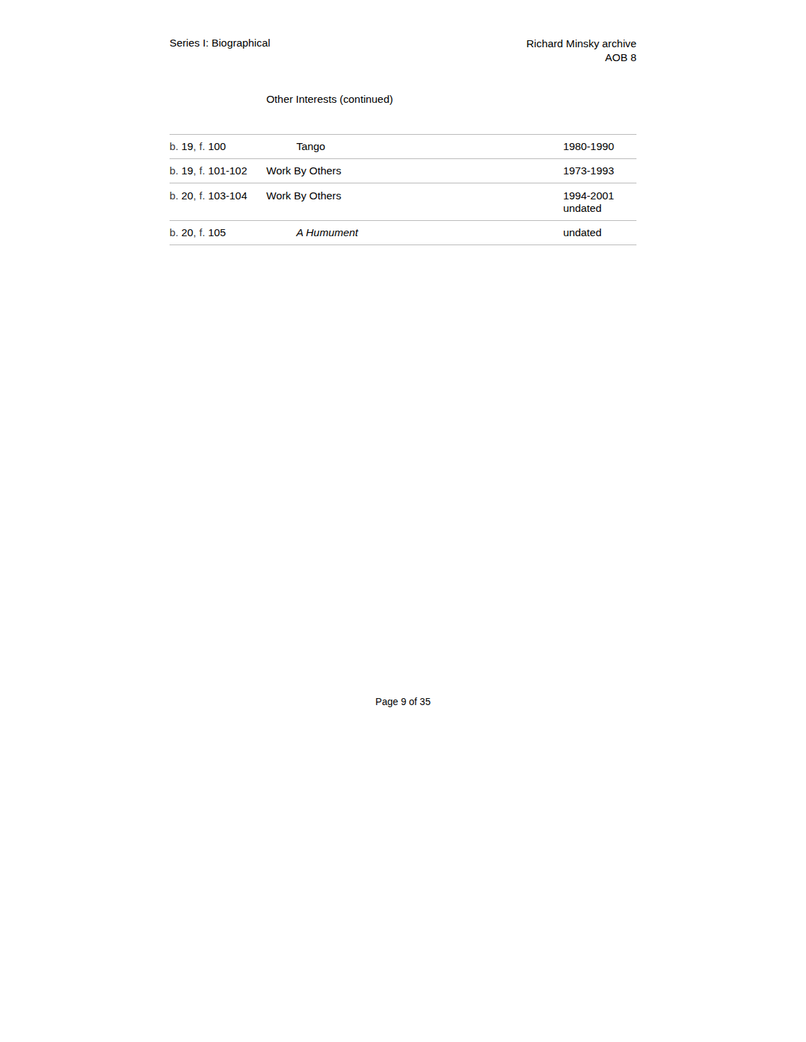Series I: Biographical
Richard Minsky archive
AOB 8
Other Interests (continued)
| b. 19 , f. 100 | Tango | 1980-1990 |
| b. 19 , f. 101-102 | Work By Others | 1973-1993 |
| b. 20 , f. 103-104 | Work By Others | 1994-2001 undated |
| b. 20 , f. 105 | A Humument | undated |
Page 9 of 35